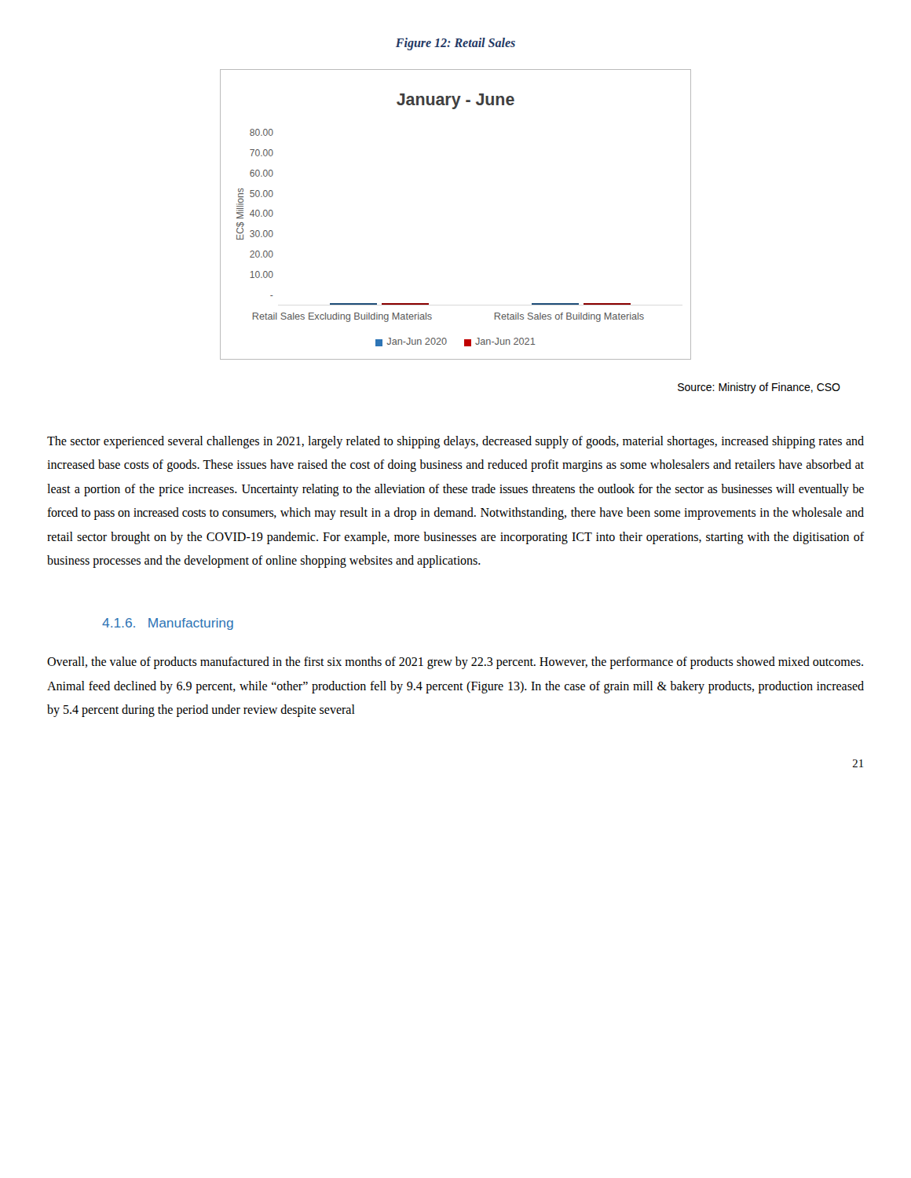Figure 12: Retail Sales
January - June
EC$ Millions
80.00
70.00
60.00
50.00
40.00
30.00
20.00
10.00
-
Retail Sales Excluding Building Materials
Retails Sales of Building Materials
Jan-Jun 2020
Jan-Jun 2021
Source: Ministry of Finance, CSO
The sector experienced several challenges in 2021, largely related to shipping delays, decreased supply of goods, material shortages, increased shipping rates and increased base costs of goods. These issues have raised the cost of doing business and reduced profit margins as some wholesalers and retailers have absorbed at least a portion of the price increases. Uncertainty relating to the alleviation of these trade issues threatens the outlook for the sector as businesses will eventually be forced to pass on increased costs to consumers, which may result in a drop in demand. Notwithstanding, there have been some improvements in the wholesale and retail sector brought on by the COVID-19 pandemic. For example, more businesses are incorporating ICT into their operations, starting with the digitisation of business processes and the development of online shopping websites and applications.
4.1.6. Manufacturing
Overall, the value of products manufactured in the first six months of 2021 grew by 22.3 percent. However, the performance of products showed mixed outcomes. Animal feed declined by 6.9 percent, while “other” production fell by 9.4 percent (Figure 13). In the case of grain mill & bakery products, production increased by 5.4 percent during the period under review despite several
21